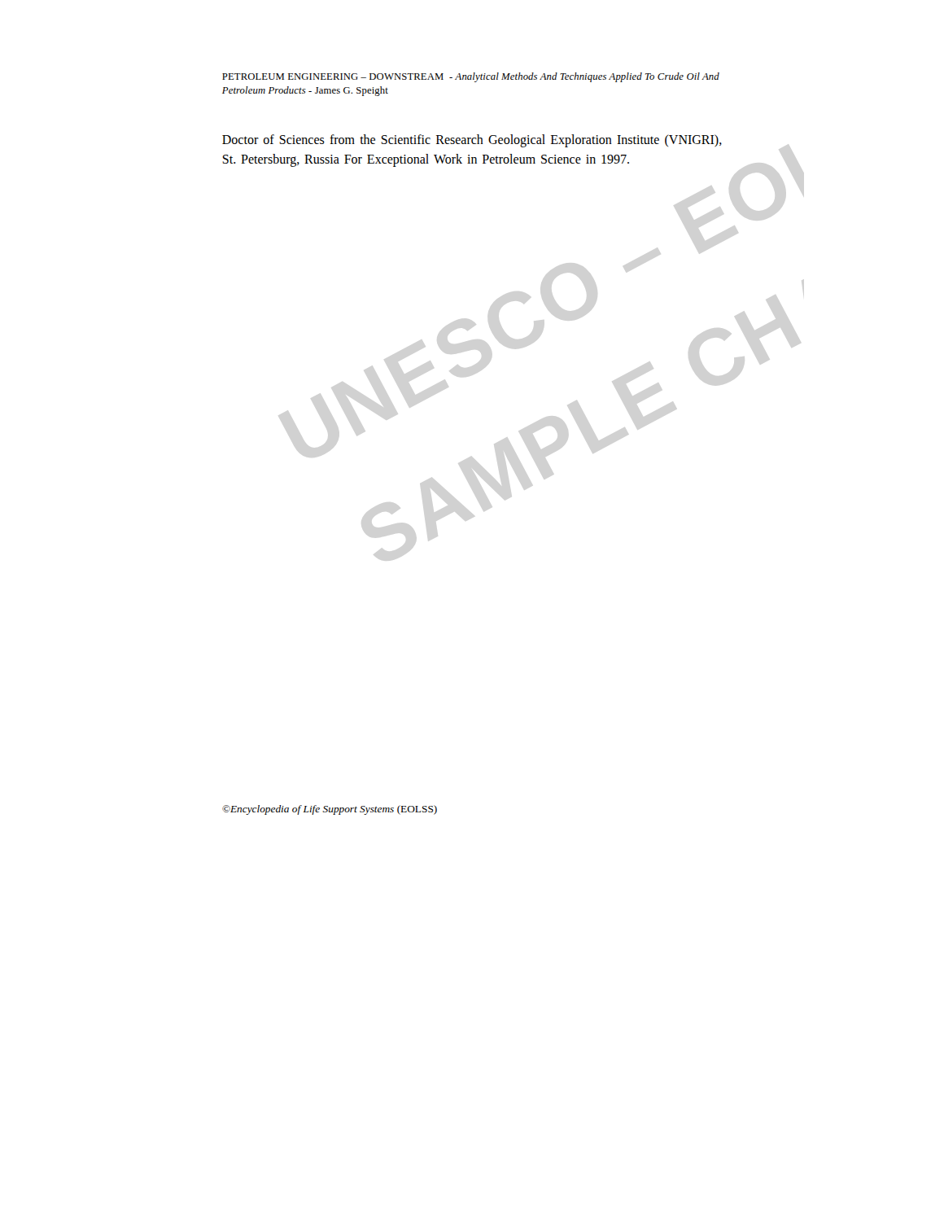Petroleum Engineering – Downstream - Analytical Methods And Techniques Applied To Crude Oil And Petroleum Products - James G. Speight
Doctor of Sciences from the Scientific Research Geological Exploration Institute (VNIGRI), St. Petersburg, Russia For Exceptional Work in Petroleum Science in 1997.
UNESCO – EOLSS
SAMPLE CHAPTERS
©Encyclopedia of Life Support Systems (EOLSS)